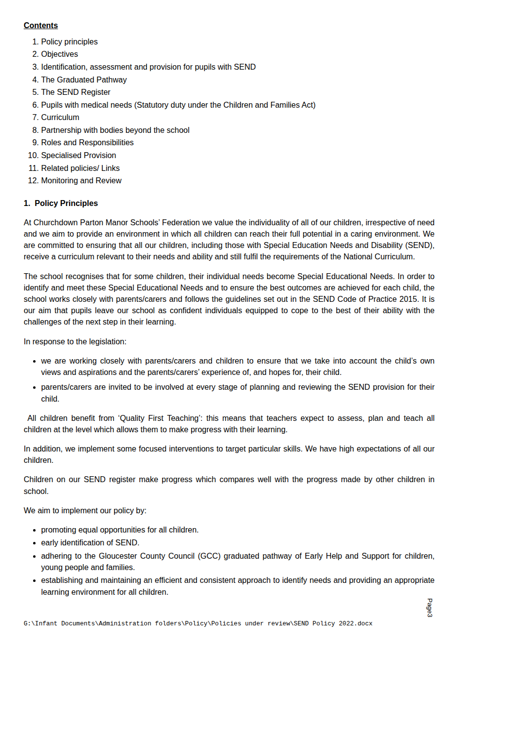Contents
Policy principles
Objectives
Identification, assessment and provision for pupils with SEND
The Graduated Pathway
The SEND Register
Pupils with medical needs (Statutory duty under the Children and Families Act)
Curriculum
Partnership with bodies beyond the school
Roles and Responsibilities
Specialised Provision
Related policies/ Links
Monitoring and Review
1. Policy Principles
At Churchdown Parton Manor Schools’ Federation we value the individuality of all of our children, irrespective of need and we aim to provide an environment in which all children can reach their full potential in a caring environment. We are committed to ensuring that all our children, including those with Special Education Needs and Disability (SEND), receive a curriculum relevant to their needs and ability and still fulfil the requirements of the National Curriculum.
The school recognises that for some children, their individual needs become Special Educational Needs. In order to identify and meet these Special Educational Needs and to ensure the best outcomes are achieved for each child, the school works closely with parents/carers and follows the guidelines set out in the SEND Code of Practice 2015. It is our aim that pupils leave our school as confident individuals equipped to cope to the best of their ability with the challenges of the next step in their learning.
In response to the legislation:
we are working closely with parents/carers and children to ensure that we take into account the child’s own views and aspirations and the parents/carers’ experience of, and hopes for, their child.
parents/carers are invited to be involved at every stage of planning and reviewing the SEND provision for their child.
All children benefit from ‘Quality First Teaching’: this means that teachers expect to assess, plan and teach all children at the level which allows them to make progress with their learning.
In addition, we implement some focused interventions to target particular skills. We have high expectations of all our children.
Children on our SEND register make progress which compares well with the progress made by other children in school.
We aim to implement our policy by:
promoting equal opportunities for all children.
early identification of SEND.
adhering to the Gloucester County Council (GCC) graduated pathway of Early Help and Support for children, young people and families.
establishing and maintaining an efficient and consistent approach to identify needs and providing an appropriate learning environment for all children.
Page3 G:\Infant Documents\Administration folders\Policy\Policies under review\SEND Policy 2022.docx